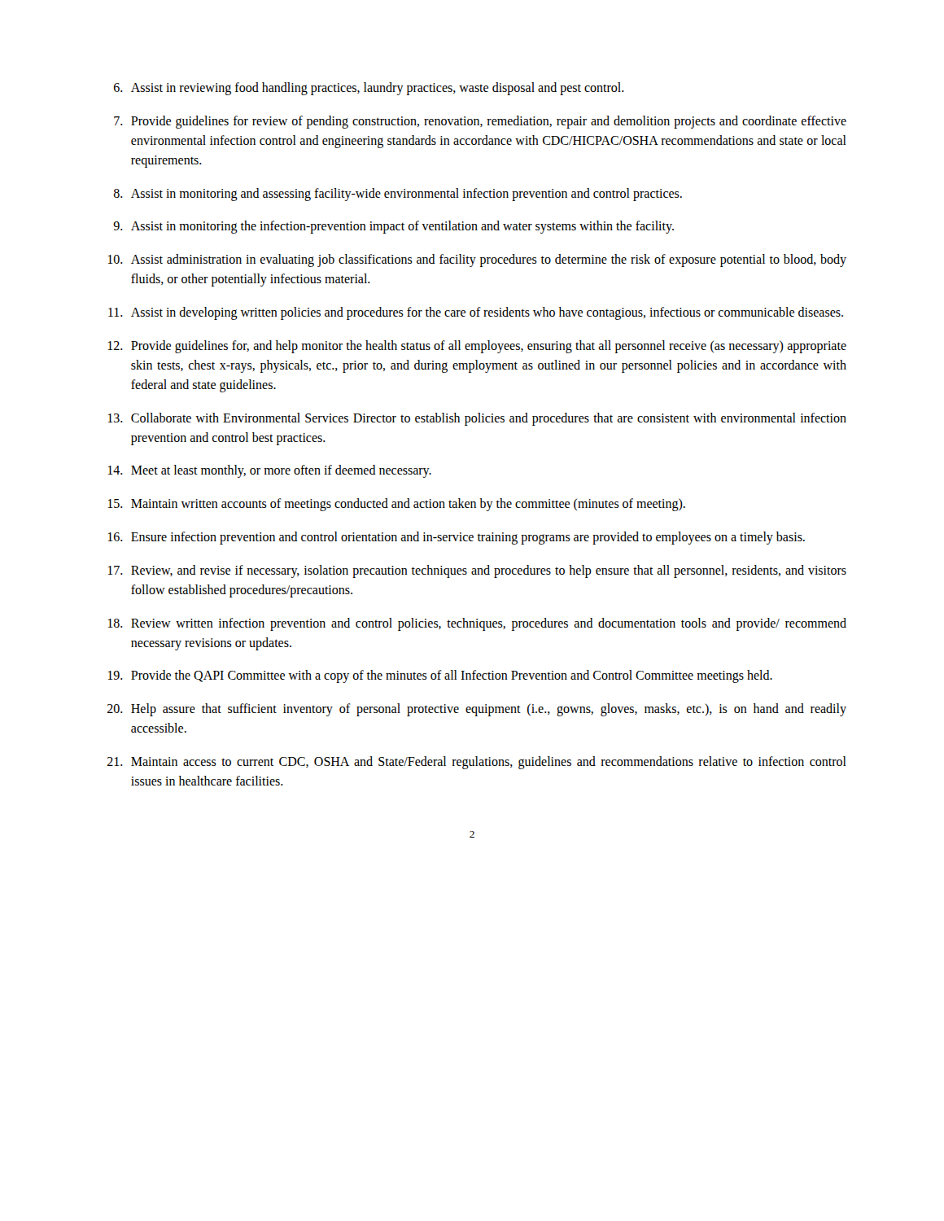Assist in reviewing food handling practices, laundry practices, waste disposal and pest control.
Provide guidelines for review of pending construction, renovation, remediation, repair and demolition projects and coordinate effective environmental infection control and engineering standards in accordance with CDC/HICPAC/OSHA recommendations and state or local requirements.
Assist in monitoring and assessing facility-wide environmental infection prevention and control practices.
Assist in monitoring the infection-prevention impact of ventilation and water systems within the facility.
Assist administration in evaluating job classifications and facility procedures to determine the risk of exposure potential to blood, body fluids, or other potentially infectious material.
Assist in developing written policies and procedures for the care of residents who have contagious, infectious or communicable diseases.
Provide guidelines for, and help monitor the health status of all employees, ensuring that all personnel receive (as necessary) appropriate skin tests, chest x-rays, physicals, etc., prior to, and during employment as outlined in our personnel policies and in accordance with federal and state guidelines.
Collaborate with Environmental Services Director to establish policies and procedures that are consistent with environmental infection prevention and control best practices.
Meet at least monthly, or more often if deemed necessary.
Maintain written accounts of meetings conducted and action taken by the committee (minutes of meeting).
Ensure infection prevention and control orientation and in-service training programs are provided to employees on a timely basis.
Review, and revise if necessary, isolation precaution techniques and procedures to help ensure that all personnel, residents, and visitors follow established procedures/precautions.
Review written infection prevention and control policies, techniques, procedures and documentation tools and provide/ recommend necessary revisions or updates.
Provide the QAPI Committee with a copy of the minutes of all Infection Prevention and Control Committee meetings held.
Help assure that sufficient inventory of personal protective equipment (i.e., gowns, gloves, masks, etc.), is on hand and readily accessible.
Maintain access to current CDC, OSHA and State/Federal regulations, guidelines and recommendations relative to infection control issues in healthcare facilities.
2